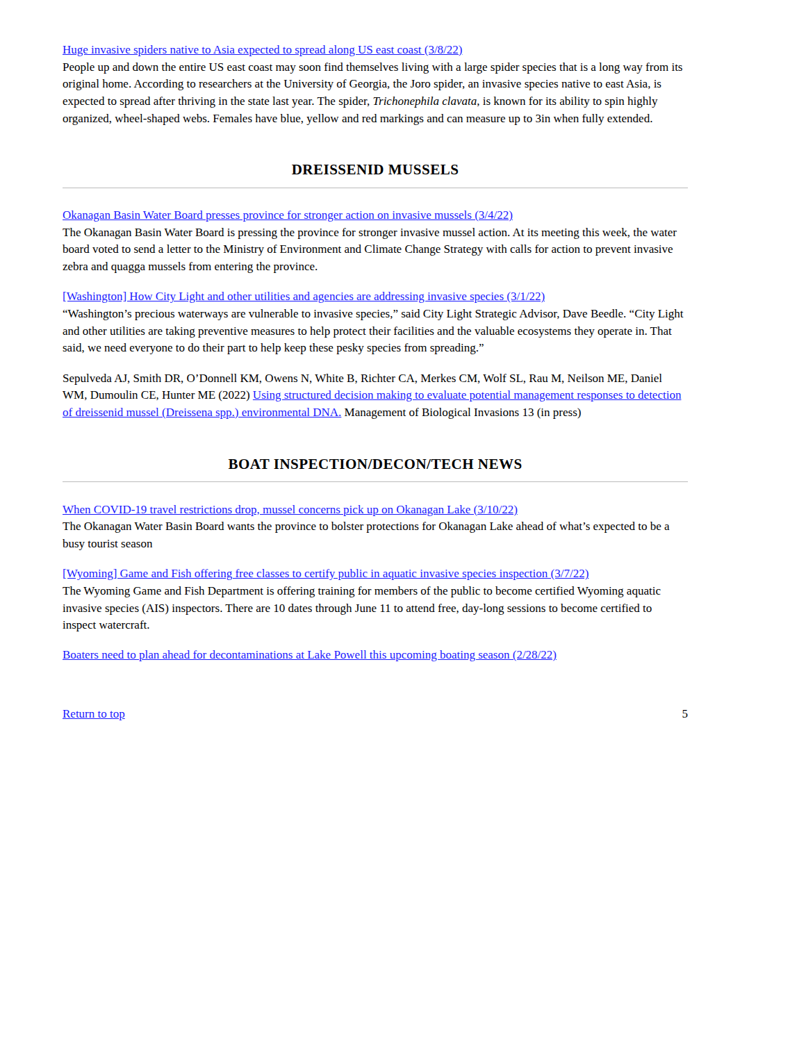Huge invasive spiders native to Asia expected to spread along US east coast (3/8/22)
People up and down the entire US east coast may soon find themselves living with a large spider species that is a long way from its original home. According to researchers at the University of Georgia, the Joro spider, an invasive species native to east Asia, is expected to spread after thriving in the state last year. The spider, Trichonephila clavata, is known for its ability to spin highly organized, wheel-shaped webs. Females have blue, yellow and red markings and can measure up to 3in when fully extended.
DREISSENID MUSSELS
Okanagan Basin Water Board presses province for stronger action on invasive mussels (3/4/22)
The Okanagan Basin Water Board is pressing the province for stronger invasive mussel action. At its meeting this week, the water board voted to send a letter to the Ministry of Environment and Climate Change Strategy with calls for action to prevent invasive zebra and quagga mussels from entering the province.
[Washington] How City Light and other utilities and agencies are addressing invasive species (3/1/22)
“Washington’s precious waterways are vulnerable to invasive species,” said City Light Strategic Advisor, Dave Beedle. “City Light and other utilities are taking preventive measures to help protect their facilities and the valuable ecosystems they operate in. That said, we need everyone to do their part to help keep these pesky species from spreading.”
Sepulveda AJ, Smith DR, O’Donnell KM, Owens N, White B, Richter CA, Merkes CM, Wolf SL, Rau M, Neilson ME, Daniel WM, Dumoulin CE, Hunter ME (2022) Using structured decision making to evaluate potential management responses to detection of dreissenid mussel (Dreissena spp.) environmental DNA. Management of Biological Invasions 13 (in press)
BOAT INSPECTION/DECON/TECH NEWS
When COVID-19 travel restrictions drop, mussel concerns pick up on Okanagan Lake (3/10/22)
The Okanagan Water Basin Board wants the province to bolster protections for Okanagan Lake ahead of what’s expected to be a busy tourist season
[Wyoming] Game and Fish offering free classes to certify public in aquatic invasive species inspection (3/7/22)
The Wyoming Game and Fish Department is offering training for members of the public to become certified Wyoming aquatic invasive species (AIS) inspectors. There are 10 dates through June 11 to attend free, day-long sessions to become certified to inspect watercraft.
Boaters need to plan ahead for decontaminations at Lake Powell this upcoming boating season (2/28/22)
Return to top 5